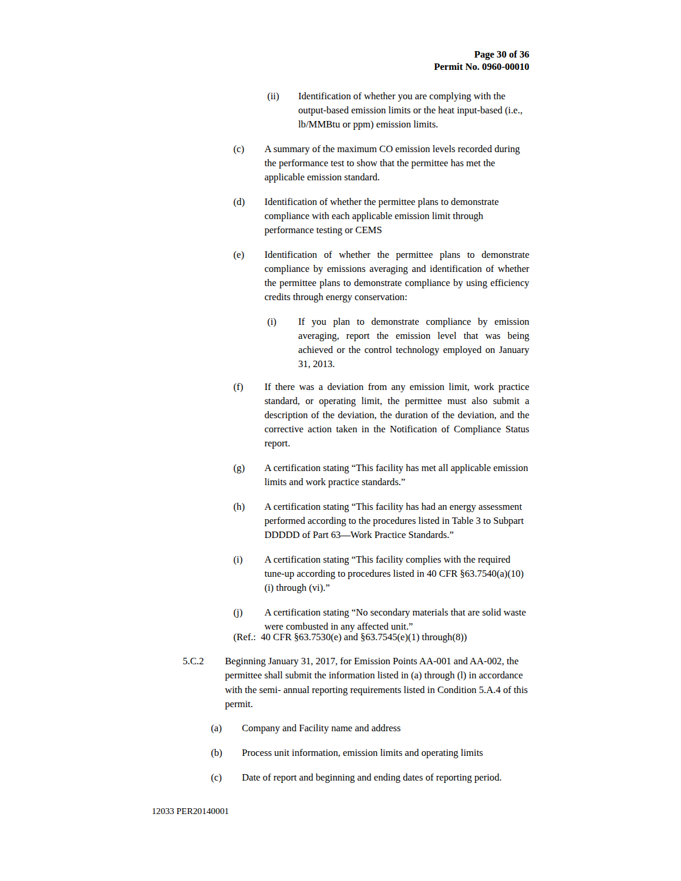Page 30 of 36
Permit No. 0960-00010
(ii)
Identification of whether you are complying with the output-based emission limits or the heat input-based (i.e., lb/MMBtu or ppm) emission limits.
(c)
A summary of the maximum CO emission levels recorded during the performance test to show that the permittee has met the applicable emission standard.
(d)
Identification of whether the permittee plans to demonstrate compliance with each applicable emission limit through performance testing or CEMS
(e)
Identification of whether the permittee plans to demonstrate compliance by emissions averaging and identification of whether the permittee plans to demonstrate compliance by using efficiency credits through energy conservation:
(i)
If you plan to demonstrate compliance by emission averaging, report the emission level that was being achieved or the control technology employed on January 31, 2013.
(f)
If there was a deviation from any emission limit, work practice standard, or operating limit, the permittee must also submit a description of the deviation, the duration of the deviation, and the corrective action taken in the Notification of Compliance Status report.
(g)
A certification stating “This facility has met all applicable emission limits and work practice standards.”
(h)
A certification stating “This facility has had an energy assessment performed according to the procedures listed in Table 3 to Subpart DDDDD of Part 63—Work Practice Standards.”
(i)
A certification stating “This facility complies with the required tune-up according to procedures listed in 40 CFR §63.7540(a)(10) (i) through (vi).”
(j)
A certification stating “No secondary materials that are solid waste were combusted in any affected unit.”
(Ref.: 40 CFR §63.7530(e) and §63.7545(e)(1) through(8))
5.C.2
Beginning January 31, 2017, for Emission Points AA-001 and AA-002, the permittee shall submit the information listed in (a) through (l) in accordance with the semi- annual reporting requirements listed in Condition 5.A.4 of this permit.
(a)
Company and Facility name and address
(b)
Process unit information, emission limits and operating limits
(c)
Date of report and beginning and ending dates of reporting period.
12033 PER20140001